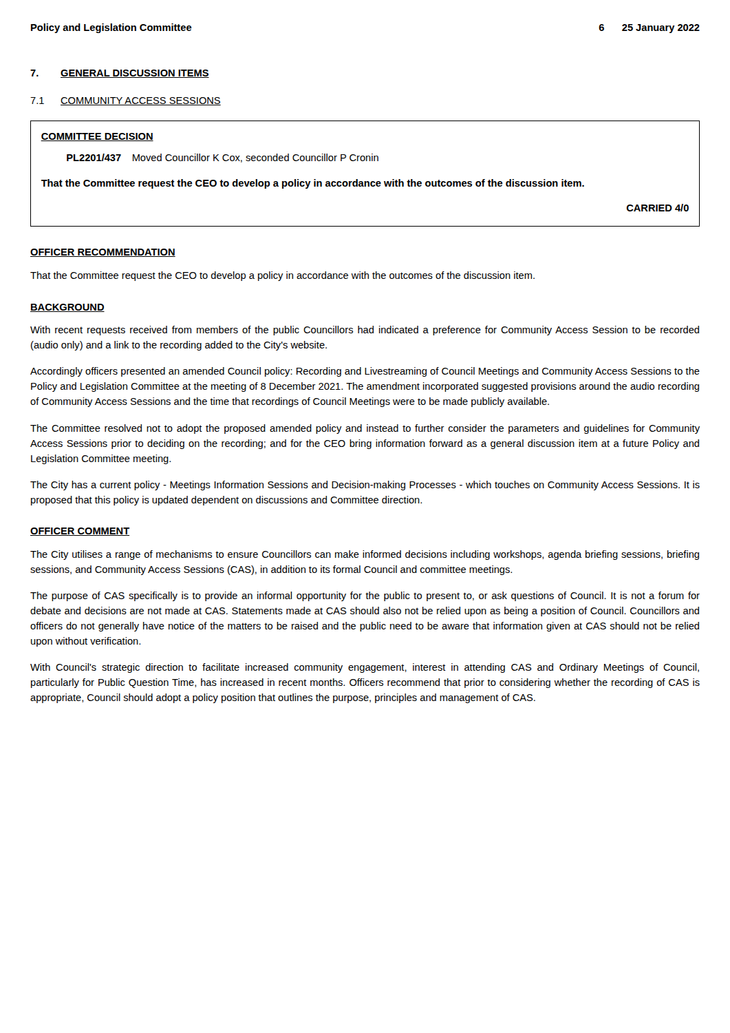Policy and Legislation Committee
6
25 January 2022
7. GENERAL DISCUSSION ITEMS
7.1 COMMUNITY ACCESS SESSIONS
COMMITTEE DECISION
PL2201/437 Moved Councillor K Cox, seconded Councillor P Cronin
That the Committee request the CEO to develop a policy in accordance with the outcomes of the discussion item.
CARRIED 4/0
OFFICER RECOMMENDATION
That the Committee request the CEO to develop a policy in accordance with the outcomes of the discussion item.
BACKGROUND
With recent requests received from members of the public Councillors had indicated a preference for Community Access Session to be recorded (audio only) and a link to the recording added to the City's website.
Accordingly officers presented an amended Council policy: Recording and Livestreaming of Council Meetings and Community Access Sessions to the Policy and Legislation Committee at the meeting of 8 December 2021. The amendment incorporated suggested provisions around the audio recording of Community Access Sessions and the time that recordings of Council Meetings were to be made publicly available.
The Committee resolved not to adopt the proposed amended policy and instead to further consider the parameters and guidelines for Community Access Sessions prior to deciding on the recording; and for the CEO bring information forward as a general discussion item at a future Policy and Legislation Committee meeting.
The City has a current policy - Meetings Information Sessions and Decision-making Processes - which touches on Community Access Sessions. It is proposed that this policy is updated dependent on discussions and Committee direction.
OFFICER COMMENT
The City utilises a range of mechanisms to ensure Councillors can make informed decisions including workshops, agenda briefing sessions, briefing sessions, and Community Access Sessions (CAS), in addition to its formal Council and committee meetings.
The purpose of CAS specifically is to provide an informal opportunity for the public to present to, or ask questions of Council. It is not a forum for debate and decisions are not made at CAS. Statements made at CAS should also not be relied upon as being a position of Council. Councillors and officers do not generally have notice of the matters to be raised and the public need to be aware that information given at CAS should not be relied upon without verification.
With Council's strategic direction to facilitate increased community engagement, interest in attending CAS and Ordinary Meetings of Council, particularly for Public Question Time, has increased in recent months. Officers recommend that prior to considering whether the recording of CAS is appropriate, Council should adopt a policy position that outlines the purpose, principles and management of CAS.